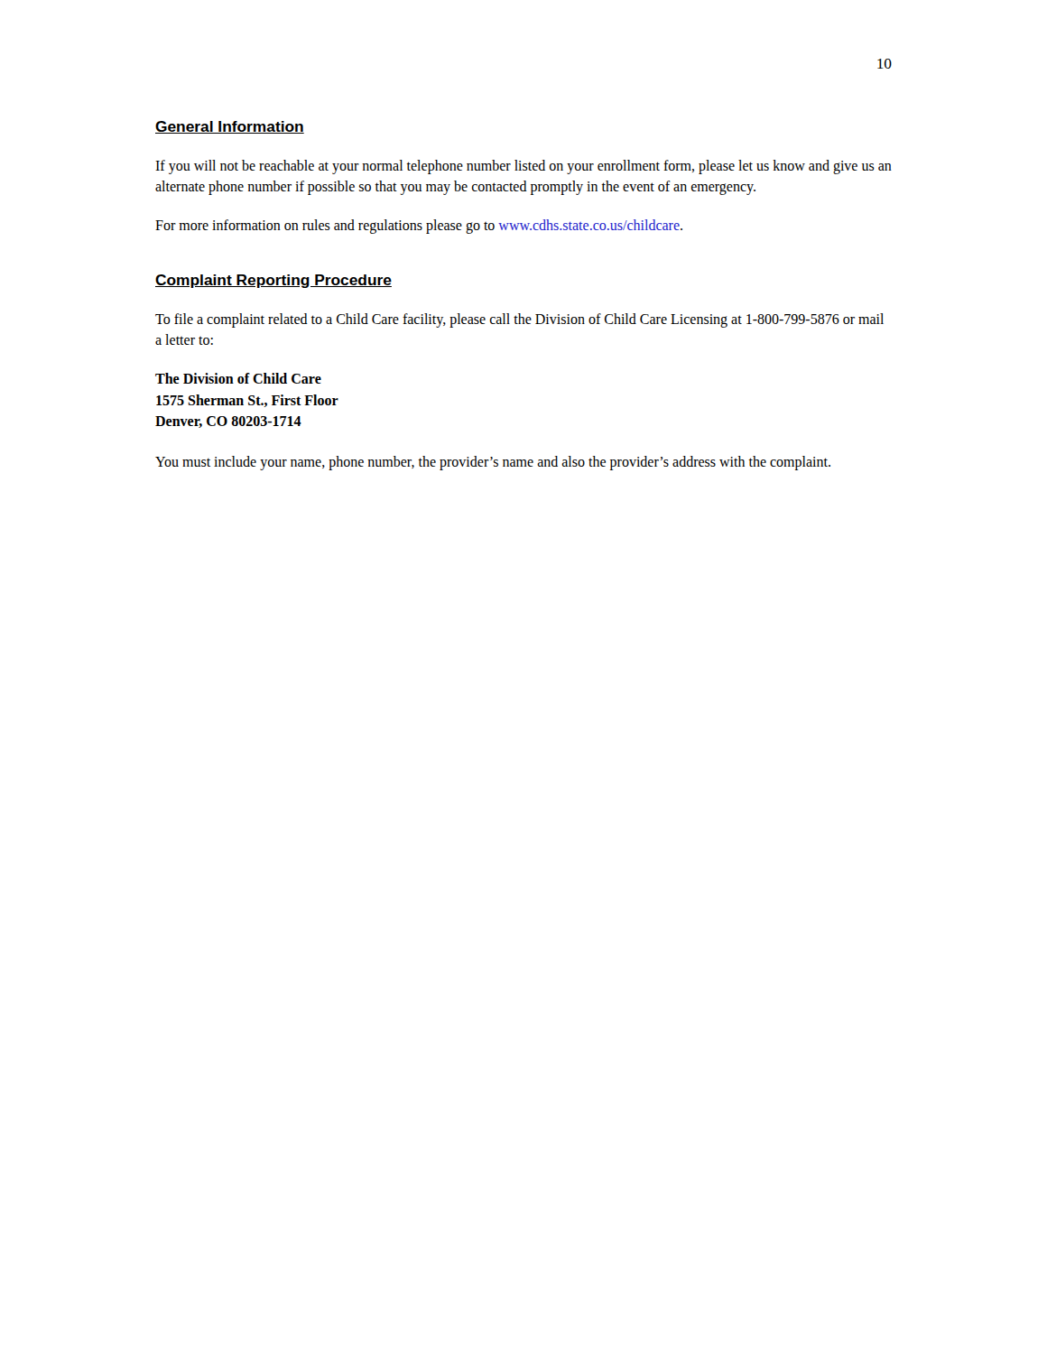10
General Information
If you will not be reachable at your normal telephone number listed on your enrollment form, please let us know and give us an alternate phone number if possible so that you may be contacted promptly in the event of an emergency.
For more information on rules and regulations please go to www.cdhs.state.co.us/childcare.
Complaint Reporting Procedure
To file a complaint related to a Child Care facility, please call the Division of Child Care Licensing at 1-800-799-5876 or mail a letter to:
The Division of Child Care
1575 Sherman St., First Floor
Denver, CO 80203-1714
You must include your name, phone number, the provider’s name and also the provider’s address with the complaint.